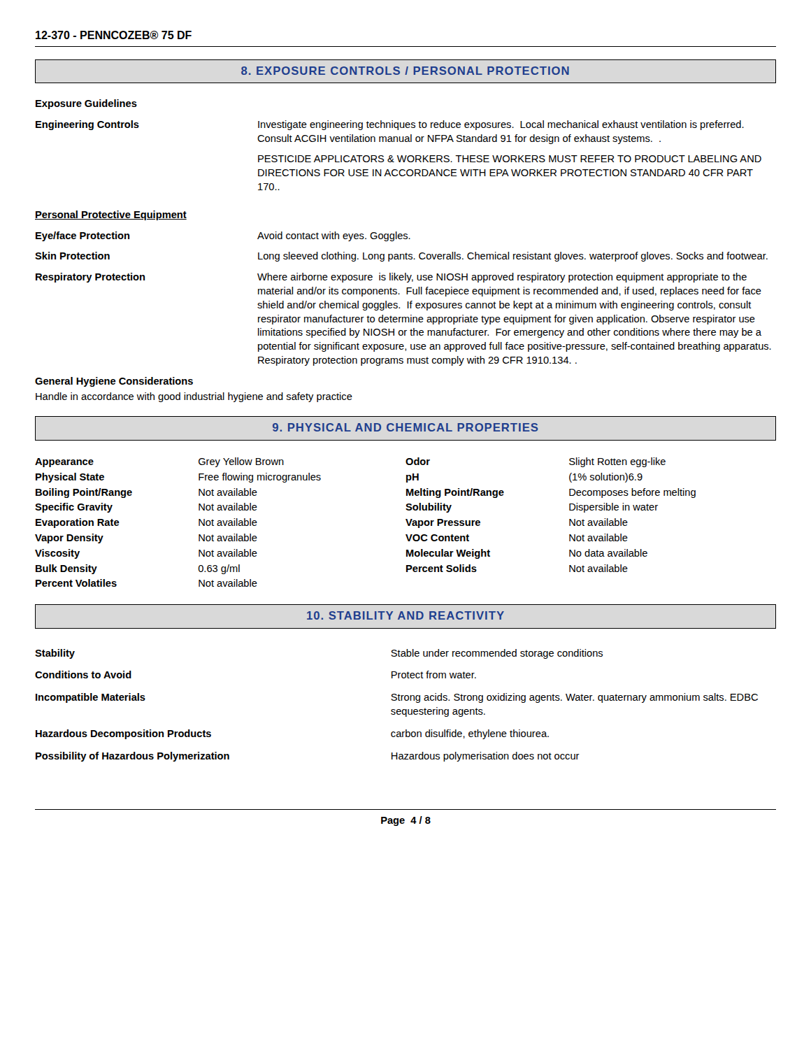12-370 - PENNCOZEB® 75 DF
8. EXPOSURE CONTROLS / PERSONAL PROTECTION
Exposure Guidelines
| Engineering Controls | Investigate engineering techniques to reduce exposures. Local mechanical exhaust ventilation is preferred. Consult ACGIH ventilation manual or NFPA Standard 91 for design of exhaust systems. . PESTICIDE APPLICATORS & WORKERS. THESE WORKERS MUST REFER TO PRODUCT LABELING AND DIRECTIONS FOR USE IN ACCORDANCE WITH EPA WORKER PROTECTION STANDARD 40 CFR PART 170.. |
Personal Protective Equipment
| Eye/face Protection | Avoid contact with eyes. Goggles. |
| Skin Protection | Long sleeved clothing. Long pants. Coveralls. Chemical resistant gloves. waterproof gloves. Socks and footwear. |
| Respiratory Protection | Where airborne exposure is likely, use NIOSH approved respiratory protection equipment appropriate to the material and/or its components. Full facepiece equipment is recommended and, if used, replaces need for face shield and/or chemical goggles. If exposures cannot be kept at a minimum with engineering controls, consult respirator manufacturer to determine appropriate type equipment for given application. Observe respirator use limitations specified by NIOSH or the manufacturer. For emergency and other conditions where there may be a potential for significant exposure, use an approved full face positive-pressure, self-contained breathing apparatus. Respiratory protection programs must comply with 29 CFR 1910.134. . |
General Hygiene Considerations
Handle in accordance with good industrial hygiene and safety practice
9. PHYSICAL AND CHEMICAL PROPERTIES
| Appearance | Grey Yellow Brown | Odor | Slight Rotten egg-like |
| Physical State | Free flowing microgranules | pH | (1% solution)6.9 |
| Boiling Point/Range | Not available | Melting Point/Range | Decomposes before melting |
| Specific Gravity | Not available | Solubility | Dispersible in water |
| Evaporation Rate | Not available | Vapor Pressure | Not available |
| Vapor Density | Not available | VOC Content | Not available |
| Viscosity | Not available | Molecular Weight | No data available |
| Bulk Density | 0.63 g/ml | Percent Solids | Not available |
| Percent Volatiles | Not available | | |
10. STABILITY AND REACTIVITY
| Stability | Stable under recommended storage conditions |
| Conditions to Avoid | Protect from water. |
| Incompatible Materials | Strong acids. Strong oxidizing agents. Water. quaternary ammonium salts. EDBC sequestering agents. |
| Hazardous Decomposition Products | carbon disulfide, ethylene thiourea. |
| Possibility of Hazardous Polymerization | Hazardous polymerisation does not occur |
Page 4 / 8